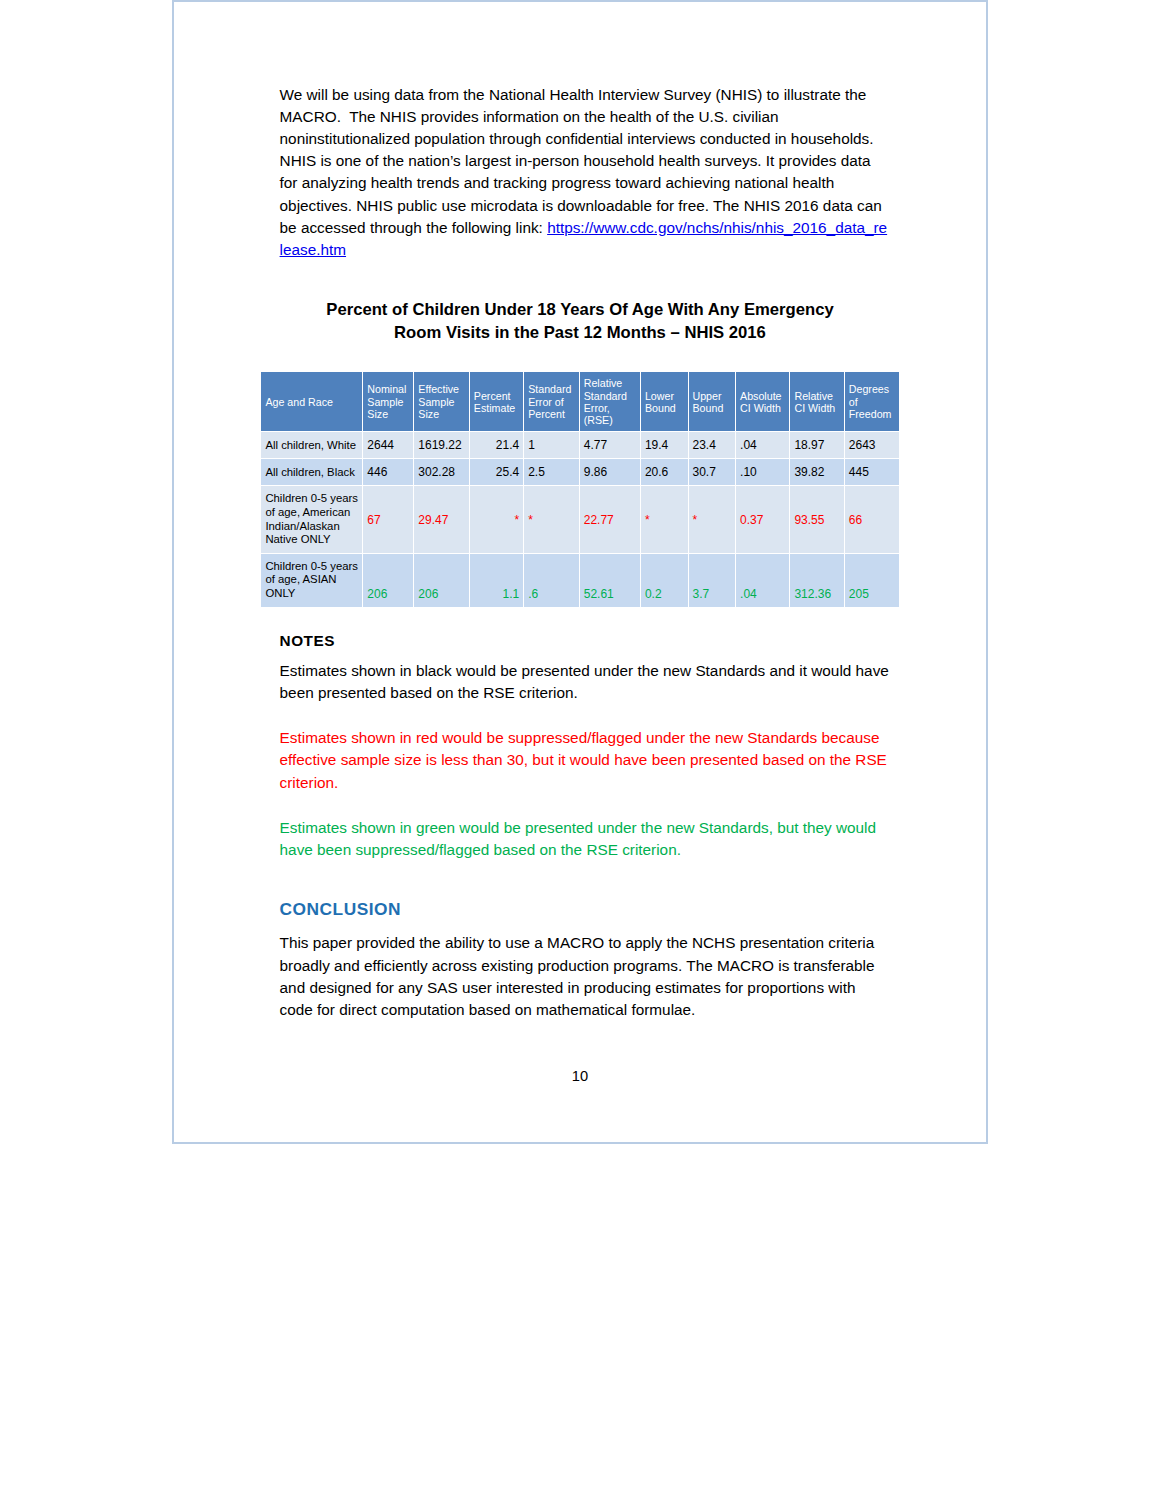We will be using data from the National Health Interview Survey (NHIS) to illustrate the MACRO. The NHIS provides information on the health of the U.S. civilian noninstitutionalized population through confidential interviews conducted in households. NHIS is one of the nation’s largest in-person household health surveys. It provides data for analyzing health trends and tracking progress toward achieving national health objectives. NHIS public use microdata is downloadable for free. The NHIS 2016 data can be accessed through the following link: https://www.cdc.gov/nchs/nhis/nhis_2016_data_release.htm
Percent of Children Under 18 Years Of Age With Any Emergency Room Visits in the Past 12 Months – NHIS 2016
| Age and Race | Nominal Sample Size | Effective Sample Size | Percent Estimate | Standard Error of Percent | Relative Standard Error, (RSE) | Lower Bound | Upper Bound | Absolute CI Width | Relative CI Width | Degrees of Freedom |
| --- | --- | --- | --- | --- | --- | --- | --- | --- | --- | --- |
| All children, White | 2644 | 1619.22 | 21.4 | 1 | 4.77 | 19.4 | 23.4 | .04 | 18.97 | 2643 |
| All children, Black | 446 | 302.28 | 25.4 | 2.5 | 9.86 | 20.6 | 30.7 | .10 | 39.82 | 445 |
| Children 0-5 years of age, American Indian/Alaskan Native ONLY | 67 | 29.47 | * | * | 22.77 | * | * | 0.37 | 93.55 | 66 |
| Children 0-5 years of age, ASIAN ONLY | 206 | 206 | 1.1 | .6 | 52.61 | 0.2 | 3.7 | .04 | 312.36 | 205 |
NOTES
Estimates shown in black would be presented under the new Standards and it would have been presented based on the RSE criterion.
Estimates shown in red would be suppressed/flagged under the new Standards because effective sample size is less than 30, but it would have been presented based on the RSE criterion.
Estimates shown in green would be presented under the new Standards, but they would have been suppressed/flagged based on the RSE criterion.
CONCLUSION
This paper provided the ability to use a MACRO to apply the NCHS presentation criteria broadly and efficiently across existing production programs. The MACRO is transferable and designed for any SAS user interested in producing estimates for proportions with code for direct computation based on mathematical formulae.
10